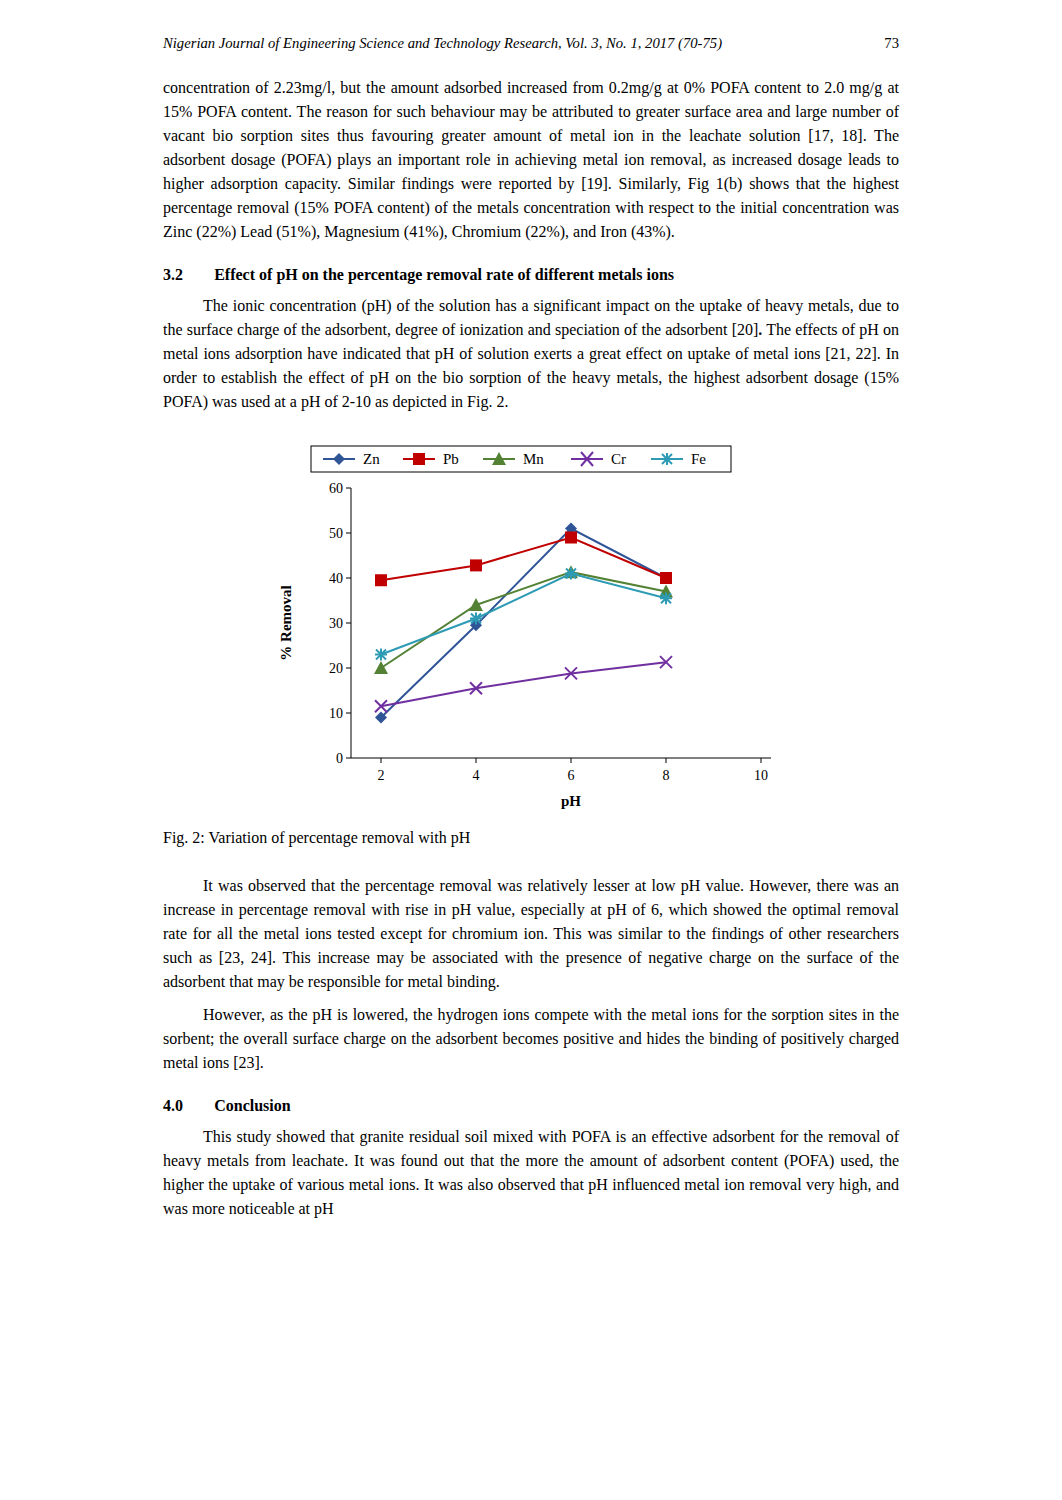Nigerian Journal of Engineering Science and Technology Research, Vol. 3, No. 1, 2017 (70-75) 73
concentration of 2.23mg/l, but the amount adsorbed increased from 0.2mg/g at 0% POFA content to 2.0 mg/g at 15% POFA content. The reason for such behaviour may be attributed to greater surface area and large number of vacant bio sorption sites thus favouring greater amount of metal ion in the leachate solution [17, 18]. The adsorbent dosage (POFA) plays an important role in achieving metal ion removal, as increased dosage leads to higher adsorption capacity. Similar findings were reported by [19]. Similarly, Fig 1(b) shows that the highest percentage removal (15% POFA content) of the metals concentration with respect to the initial concentration was Zinc (22%) Lead (51%), Magnesium (41%), Chromium (22%), and Iron (43%).
3.2 Effect of pH on the percentage removal rate of different metals ions
The ionic concentration (pH) of the solution has a significant impact on the uptake of heavy metals, due to the surface charge of the adsorbent, degree of ionization and speciation of the adsorbent [20]. The effects of pH on metal ions adsorption have indicated that pH of solution exerts a great effect on uptake of metal ions [21, 22]. In order to establish the effect of pH on the bio sorption of the heavy metals, the highest adsorbent dosage (15% POFA) was used at a pH of 2-10 as depicted in Fig. 2.
Zn Pb Mn Cr Fe 60 50 40 30 20 10 0 2 4 6 8 10 pH % Removal
Fig. 2: Variation of percentage removal with pH
It was observed that the percentage removal was relatively lesser at low pH value. However, there was an increase in percentage removal with rise in pH value, especially at pH of 6, which showed the optimal removal rate for all the metal ions tested except for chromium ion. This was similar to the findings of other researchers such as [23, 24]. This increase may be associated with the presence of negative charge on the surface of the adsorbent that may be responsible for metal binding.
However, as the pH is lowered, the hydrogen ions compete with the metal ions for the sorption sites in the sorbent; the overall surface charge on the adsorbent becomes positive and hides the binding of positively charged metal ions [23].
4.0 Conclusion
This study showed that granite residual soil mixed with POFA is an effective adsorbent for the removal of heavy metals from leachate. It was found out that the more the amount of adsorbent content (POFA) used, the higher the uptake of various metal ions. It was also observed that pH influenced metal ion removal very high, and was more noticeable at pH